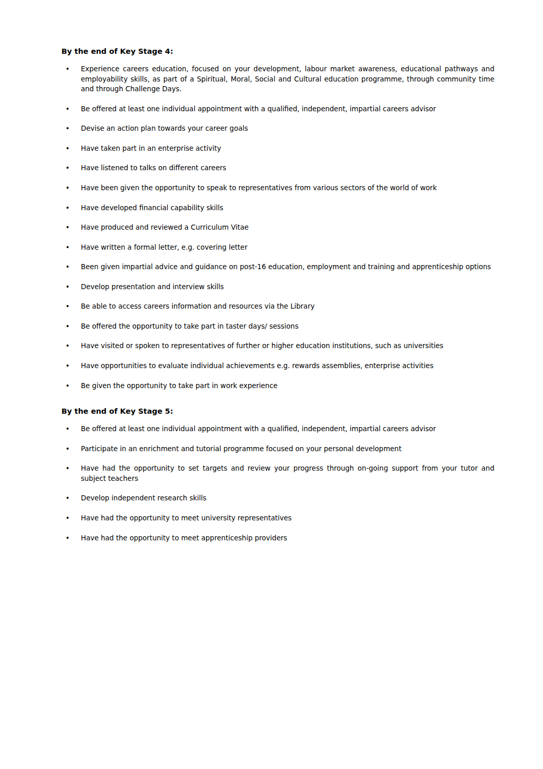By the end of Key Stage 4:
Experience careers education, focused on your development, labour market awareness, educational pathways and employability skills, as part of a Spiritual, Moral, Social and Cultural education programme, through community time and through Challenge Days.
Be offered at least one individual appointment with a qualified, independent, impartial careers advisor
Devise an action plan towards your career goals
Have taken part in an enterprise activity
Have listened to talks on different careers
Have been given the opportunity to speak to representatives from various sectors of the world of work
Have developed financial capability skills
Have produced and reviewed a Curriculum Vitae
Have written a formal letter, e.g. covering letter
Been given impartial advice and guidance on post-16 education, employment and training and apprenticeship options
Develop presentation and interview skills
Be able to access careers information and resources via the Library
Be offered the opportunity to take part in taster days/ sessions
Have visited or spoken to representatives of further or higher education institutions, such as universities
Have opportunities to evaluate individual achievements e.g. rewards assemblies, enterprise activities
Be given the opportunity to take part in work experience
By the end of Key Stage 5:
Be offered at least one individual appointment with a qualified, independent, impartial careers advisor
Participate in an enrichment and tutorial programme focused on your personal development
Have had the opportunity to set targets and review your progress through on-going support from your tutor and subject teachers
Develop independent research skills
Have had the opportunity to meet university representatives
Have had the opportunity to meet apprenticeship providers